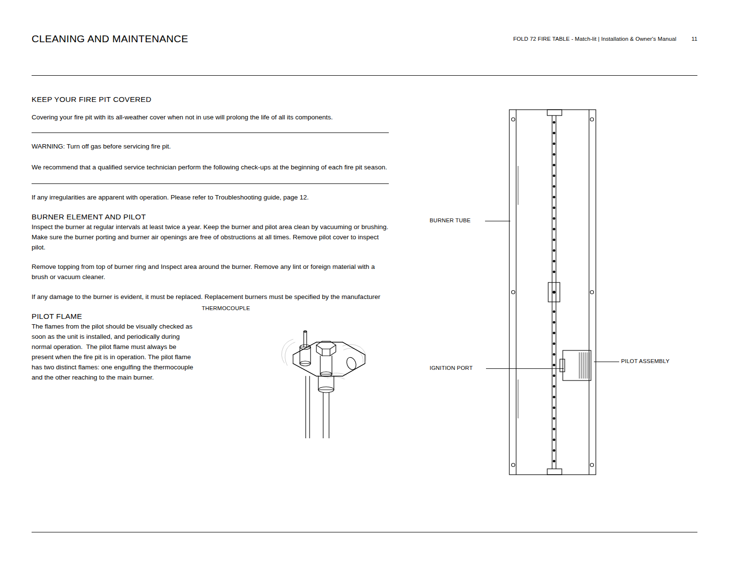CLEANING AND MAINTENANCE
FOLD 72 FIRE TABLE - Match-lit | Installation & Owner's Manual 11
KEEP YOUR FIRE PIT COVERED
Covering your fire pit with its all-weather cover when not in use will prolong the life of all its components.
WARNING: Turn off gas before servicing fire pit.
We recommend that a qualified service technician perform the following check-ups at the beginning of each fire pit season.
If any irregularities are apparent with operation. Please refer to Troubleshooting guide, page 12.
BURNER ELEMENT AND PILOT
Inspect the burner at regular intervals at least twice a year. Keep the burner and pilot area clean by vacuuming or brushing. Make sure the burner porting and burner air openings are free of obstructions at all times. Remove pilot cover to inspect pilot.
Remove topping from top of burner ring and Inspect area around the burner. Remove any lint or foreign material with a brush or vacuum cleaner.
If any damage to the burner is evident, it must be replaced. Replacement burners must be specified by the manufacturer
THERMOCOUPLE
PILOT FLAME
The flames from the pilot should be visually checked as soon as the unit is installed, and periodically during normal operation. The pilot flame must always be present when the fire pit is in operation. The pilot flame has two distinct flames: one engulfing the thermocouple and the other reaching to the main burner.
BURNER TUBE
IGNITION PORT
PILOT ASSEMBLY